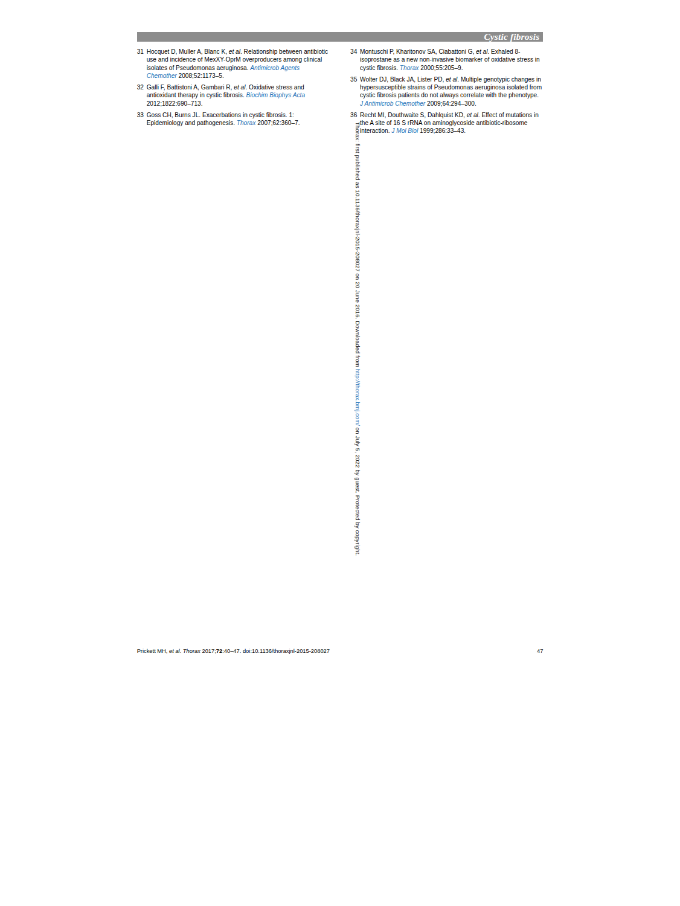Cystic fibrosis
31 Hocquet D, Muller A, Blanc K, et al. Relationship between antibiotic use and incidence of MexXY-OprM overproducers among clinical isolates of Pseudomonas aeruginosa. Antimicrob Agents Chemother 2008;52:1173–5.
32 Galli F, Battistoni A, Gambari R, et al. Oxidative stress and antioxidant therapy in cystic fibrosis. Biochim Biophys Acta 2012;1822:690–713.
33 Goss CH, Burns JL. Exacerbations in cystic fibrosis. 1: Epidemiology and pathogenesis. Thorax 2007;62:360–7.
34 Montuschi P, Kharitonov SA, Ciabattoni G, et al. Exhaled 8-isoprostane as a new non-invasive biomarker of oxidative stress in cystic fibrosis. Thorax 2000;55:205–9.
35 Wolter DJ, Black JA, Lister PD, et al. Multiple genotypic changes in hypersusceptible strains of Pseudomonas aeruginosa isolated from cystic fibrosis patients do not always correlate with the phenotype. J Antimicrob Chemother 2009;64:294–300.
36 Recht MI, Douthwaite S, Dahlquist KD, et al. Effect of mutations in the A site of 16 S rRNA on aminoglycoside antibiotic-ribosome interaction. J Mol Biol 1999;286:33–43.
Thorax: first published as 10.1136/thoraxjnl-2015-208027 on 20 June 2016. Downloaded from http://thorax.bmj.com/ on July 5, 2022 by guest. Protected by copyright.
Prickett MH, et al. Thorax 2017;72:40–47. doi:10.1136/thoraxjnl-2015-208027
47